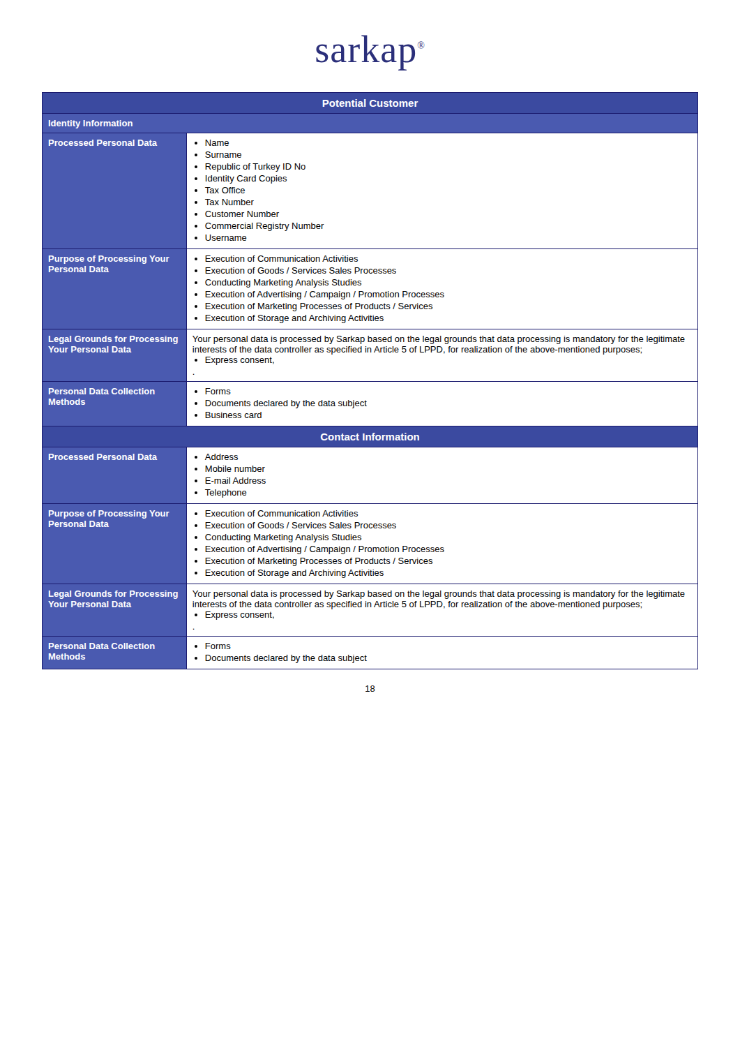sarkap®
| Potential Customer |
| Identity Information |
| Processed Personal Data | Name Surname Republic of Turkey ID No Identity Card Copies Tax Office Tax Number Customer Number Commercial Registry Number Username |
| Purpose of Processing Your Personal Data | Execution of Communication Activities Execution of Goods / Services Sales Processes Conducting Marketing Analysis Studies Execution of Advertising / Campaign / Promotion Processes Execution of Marketing Processes of Products / Services Execution of Storage and Archiving Activities |
| Legal Grounds for Processing Your Personal Data | Your personal data is processed by Sarkap based on the legal grounds that data processing is mandatory for the legitimate interests of the data controller as specified in Article 5 of LPPD, for realization of the above-mentioned purposes; Express consent, . |
| Personal Data Collection Methods | Forms Documents declared by the data subject Business card |
| Contact Information |
| Processed Personal Data | Address Mobile number E-mail Address Telephone |
| Purpose of Processing Your Personal Data | Execution of Communication Activities Execution of Goods / Services Sales Processes Conducting Marketing Analysis Studies Execution of Advertising / Campaign / Promotion Processes Execution of Marketing Processes of Products / Services Execution of Storage and Archiving Activities |
| Legal Grounds for Processing Your Personal Data | Your personal data is processed by Sarkap based on the legal grounds that data processing is mandatory for the legitimate interests of the data controller as specified in Article 5 of LPPD, for realization of the above-mentioned purposes; Express consent, . |
| Personal Data Collection Methods | Forms Documents declared by the data subject |
18